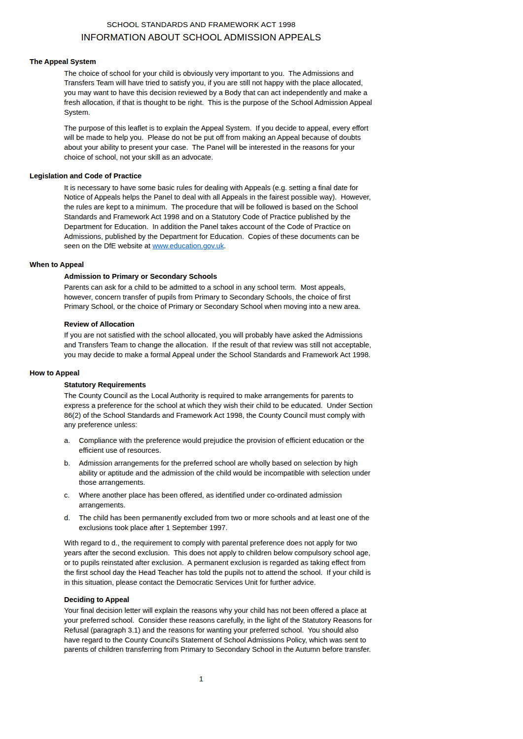SCHOOL STANDARDS AND FRAMEWORK ACT 1998
INFORMATION ABOUT SCHOOL ADMISSION APPEALS
The Appeal System
The choice of school for your child is obviously very important to you. The Admissions and Transfers Team will have tried to satisfy you, if you are still not happy with the place allocated, you may want to have this decision reviewed by a Body that can act independently and make a fresh allocation, if that is thought to be right. This is the purpose of the School Admission Appeal System.
The purpose of this leaflet is to explain the Appeal System. If you decide to appeal, every effort will be made to help you. Please do not be put off from making an Appeal because of doubts about your ability to present your case. The Panel will be interested in the reasons for your choice of school, not your skill as an advocate.
Legislation and Code of Practice
It is necessary to have some basic rules for dealing with Appeals (e.g. setting a final date for Notice of Appeals helps the Panel to deal with all Appeals in the fairest possible way). However, the rules are kept to a minimum. The procedure that will be followed is based on the School Standards and Framework Act 1998 and on a Statutory Code of Practice published by the Department for Education. In addition the Panel takes account of the Code of Practice on Admissions, published by the Department for Education. Copies of these documents can be seen on the DfE website at www.education.gov.uk.
When to Appeal
Admission to Primary or Secondary Schools
Parents can ask for a child to be admitted to a school in any school term. Most appeals, however, concern transfer of pupils from Primary to Secondary Schools, the choice of first Primary School, or the choice of Primary or Secondary School when moving into a new area.
Review of Allocation
If you are not satisfied with the school allocated, you will probably have asked the Admissions and Transfers Team to change the allocation. If the result of that review was still not acceptable, you may decide to make a formal Appeal under the School Standards and Framework Act 1998.
How to Appeal
Statutory Requirements
The County Council as the Local Authority is required to make arrangements for parents to express a preference for the school at which they wish their child to be educated. Under Section 86(2) of the School Standards and Framework Act 1998, the County Council must comply with any preference unless:
Compliance with the preference would prejudice the provision of efficient education or the efficient use of resources.
Admission arrangements for the preferred school are wholly based on selection by high ability or aptitude and the admission of the child would be incompatible with selection under those arrangements.
Where another place has been offered, as identified under co-ordinated admission arrangements.
The child has been permanently excluded from two or more schools and at least one of the exclusions took place after 1 September 1997.
With regard to d., the requirement to comply with parental preference does not apply for two years after the second exclusion. This does not apply to children below compulsory school age, or to pupils reinstated after exclusion. A permanent exclusion is regarded as taking effect from the first school day the Head Teacher has told the pupils not to attend the school. If your child is in this situation, please contact the Democratic Services Unit for further advice.
Deciding to Appeal
Your final decision letter will explain the reasons why your child has not been offered a place at your preferred school. Consider these reasons carefully, in the light of the Statutory Reasons for Refusal (paragraph 3.1) and the reasons for wanting your preferred school. You should also have regard to the County Council's Statement of School Admissions Policy, which was sent to parents of children transferring from Primary to Secondary School in the Autumn before transfer.
1